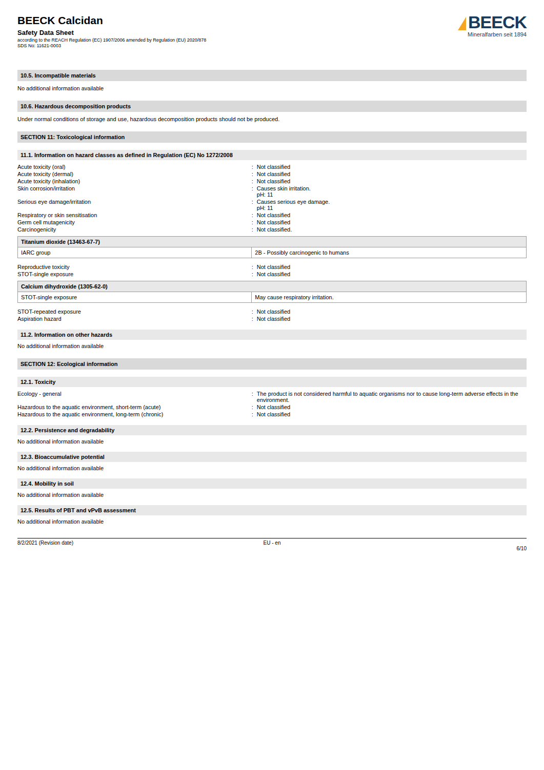BEECK Calcidan
Safety Data Sheet
according to the REACH Regulation (EC) 1907/2006 amended by Regulation (EU) 2020/878
SDS No: 11621-0003
BEECK
Mineralfarben seit 1894
10.5. Incompatible materials
No additional information available
10.6. Hazardous decomposition products
Under normal conditions of storage and use, hazardous decomposition products should not be produced.
SECTION 11: Toxicological information
11.1. Information on hazard classes as defined in Regulation (EC) No 1272/2008
| Acute toxicity (oral) | : | Not classified |
| Acute toxicity (dermal) | : | Not classified |
| Acute toxicity (inhalation) | : | Not classified |
| Skin corrosion/irritation | : | Causes skin irritation. pH: 11 |
| Serious eye damage/irritation | : | Causes serious eye damage. pH: 11 |
| Respiratory or skin sensitisation | : | Not classified |
| Germ cell mutagenicity | : | Not classified |
| Carcinogenicity | : | Not classified. |
| Titanium dioxide (13463-67-7) |
| IARC group | 2B - Possibly carcinogenic to humans |
| Reproductive toxicity | : | Not classified |
| STOT-single exposure | : | Not classified |
| Calcium dihydroxide (1305-62-0) |
| STOT-single exposure | May cause respiratory irritation. |
| STOT-repeated exposure | : | Not classified |
| Aspiration hazard | : | Not classified |
11.2. Information on other hazards
No additional information available
SECTION 12: Ecological information
12.1. Toxicity
| Ecology - general | : | The product is not considered harmful to aquatic organisms nor to cause long-term adverse effects in the environment. |
| Hazardous to the aquatic environment, short-term (acute) | : | Not classified |
| Hazardous to the aquatic environment, long-term (chronic) | : | Not classified |
12.2. Persistence and degradability
No additional information available
12.3. Bioaccumulative potential
No additional information available
12.4. Mobility in soil
No additional information available
12.5. Results of PBT and vPvB assessment
No additional information available
8/2/2021 (Revision date)
EU - en
6/10